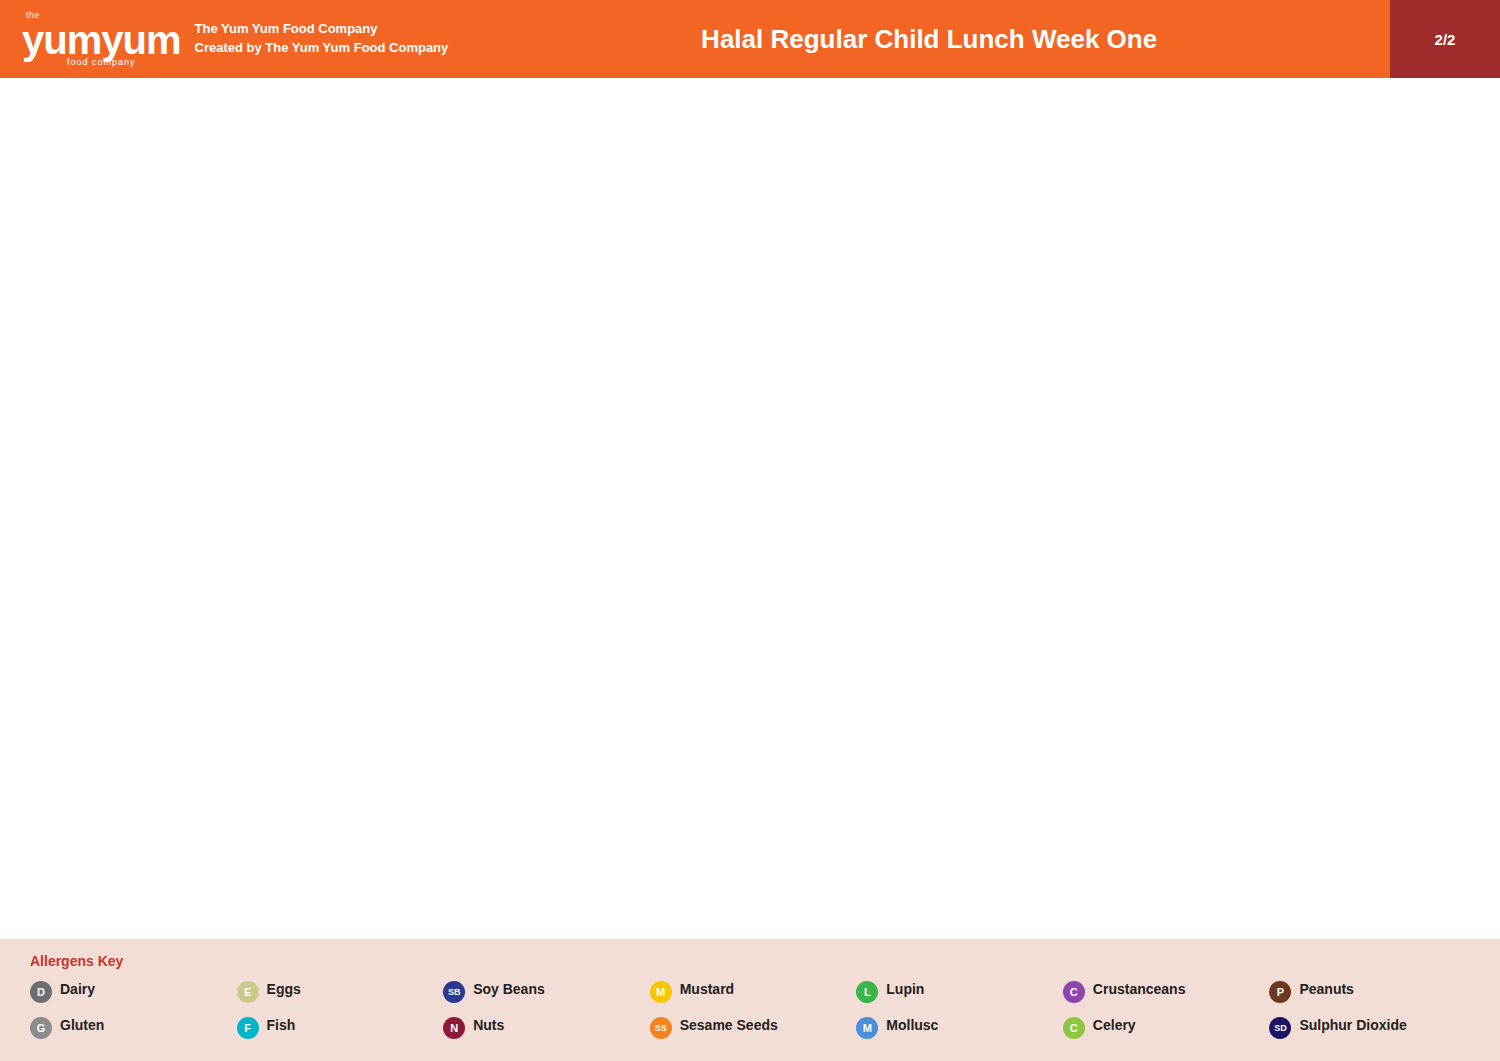the yumyum food company
The Yum Yum Food Company Created by The Yum Yum Food Company
Halal Regular Child Lunch Week One
2/2
Allergens Key
DDairy
EEggs
SBSoy Beans
MMustard
LLupin
CCrustanceans
PPeanuts
GGluten
FFish
NNuts
SSSesame Seeds
MMollusc
CCelery
SDSulphur Dioxide